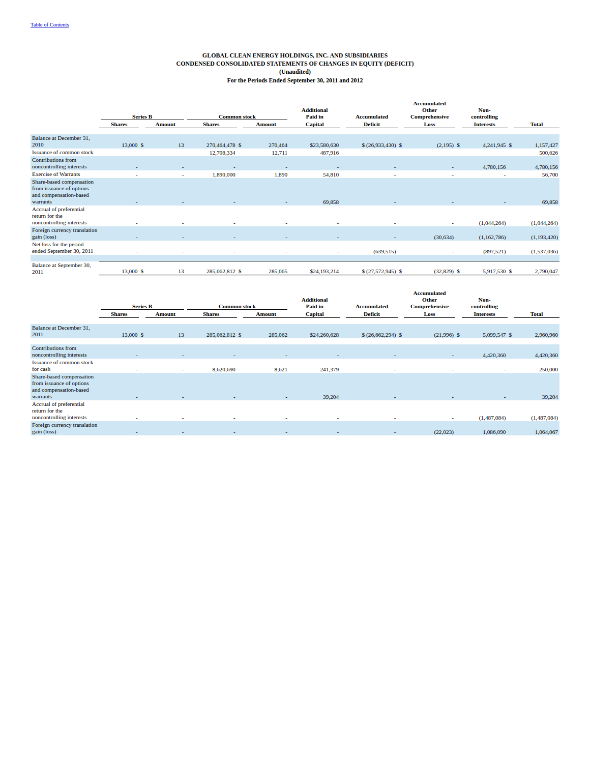Table of Contents
GLOBAL CLEAN ENERGY HOLDINGS, INC. AND SUBSIDIARIES
CONDENSED CONSOLIDATED STATEMENTS OF CHANGES IN EQUITY (DEFICIT)
(Unaudited)
For the Periods Ended September 30, 2011 and 2012
| | Series B | Common stock | Additional Paid in | | Accumulated | | Accumulated Other Comprehensive | | Non- controlling | | |
| | Shares | | Amount | Shares | | Amount | Capital | | Deficit | | Loss | | Interests | | Total |
| Balance at December 31, 2010 | 13,000 | $ | 13 | 270,464,478 | $ | 270,464 | $23,580,630 | | $ (26,933,430) | $ | (2,195) | $ | 4,241,945 | $ | 1,157,427 |
| Issuance of common stock | | | | 12,708,334 | | 12,711 | 487,916 | | | | | | | | 500,626 |
| Contributions from noncontrolling interests | - | | - | - | | - | - | | - | | - | | 4,780,156 | | 4,780,156 |
| Exercise of Warrants | - | | - | 1,890,000 | | 1,890 | 54,810 | | - | | - | | - | | 56,700 |
| Share-based compensation from issuance of options and compensation-based warrants | - | | - | - | | - | 69,858 | | - | | - | | - | | 69,858 |
| Accrual of preferential return for the noncontrolling interests | - | | - | - | | - | - | | - | | - | | (1,044,264) | | (1,044,264) |
| Foreign currency translation gain (loss) | - | | - | - | | - | - | | - | | (30,634) | | (1,162,786) | | (1,193,420) |
| Net loss for the period ended September 30, 2011 | - | | - | - | | - | - | | (639,515) | | - | | (897,521) | | (1,537,036) |
| Balance at September 30, 2011 | 13,000 | $ | 13 | 285,062,812 | $ | 285,065 | $24,193,214 | | $ (27,572,945) | $ | (32,829) | $ | 5,917,530 | $ | 2,790,047 |
| | Series B | Common stock | Additional Paid in | | Accumulated | | Accumulated Other Comprehensive | | Non- controlling | | |
| | Shares | | Amount | Shares | | Amount | Capital | | Deficit | | Loss | | Interests | | Total |
| Balance at December 31, 2011 | 13,000 | $ | 13 | 285,062,812 | $ | 285,062 | $24,260,628 | | $ (26,662,294) | $ | (21,996) | $ | 5,099,547 | $ | 2,960,960 |
| Contributions from noncontrolling interests | - | | - | - | | - | - | | - | | - | | 4,420,360 | | 4,420,360 |
| Issuance of common stock for cash | - | | - | 8,620,690 | | 8,621 | 241,379 | | - | | - | | - | | 250,000 |
| Share-based compensation from issuance of options and compensation-based warrants | - | | - | - | | - | 39,204 | | - | | - | | - | | 39,204 |
| Accrual of preferential return for the noncontrolling interests | - | | - | - | | - | - | | - | | - | | (1,487,084) | | (1,487,084) |
| Foreign currency translation gain (loss) | - | | - | - | | - | - | | - | | (22,023) | | 1,086,090 | | 1,064,067 |